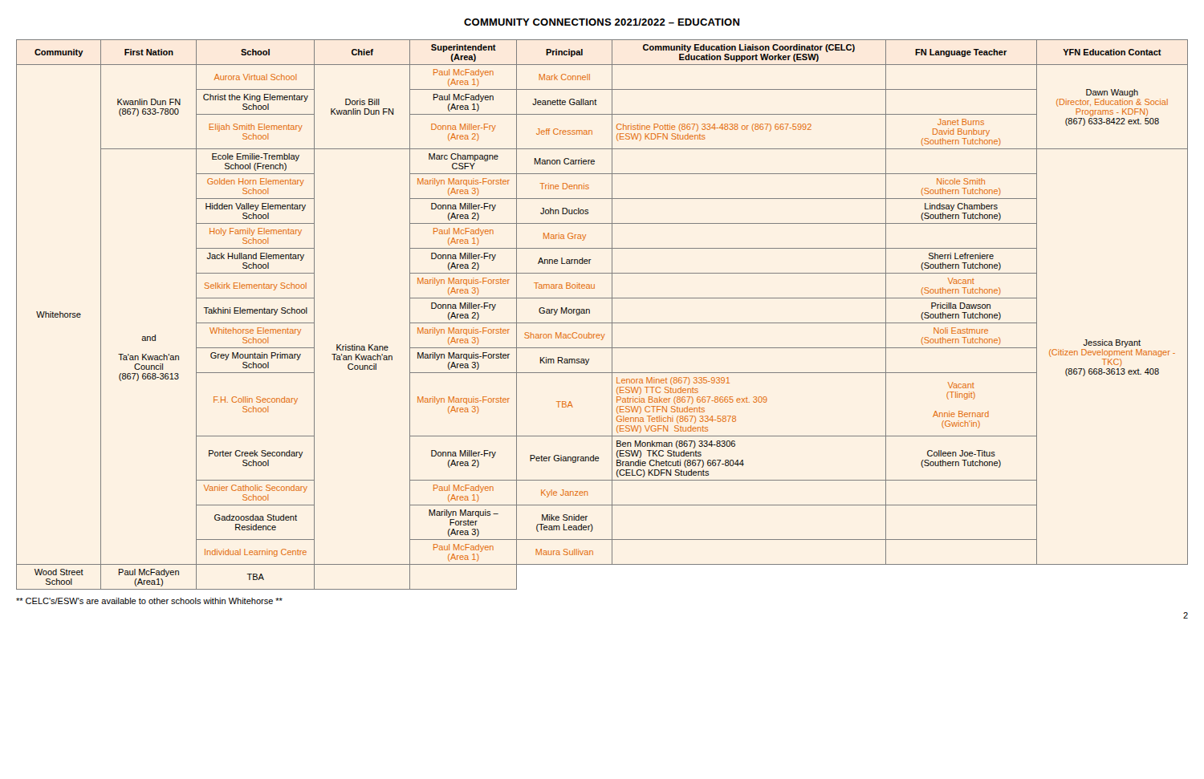COMMUNITY CONNECTIONS 2021/2022 – EDUCATION
| Community | First Nation | School | Chief | Superintendent (Area) | Principal | Community Education Liaison Coordinator (CELC) Education Support Worker (ESW) | FN Language Teacher | YFN Education Contact |
| --- | --- | --- | --- | --- | --- | --- | --- | --- |
| Whitehorse | Kwanlin Dun FN (867) 633-7800 | Aurora Virtual School | Doris Bill Kwanlin Dun FN | Paul McFadyen (Area 1) | Mark Connell | | | Dawn Waugh (Director, Education & Social Programs - KDFN) (867) 633-8422 ext. 508 |
| Christ the King Elementary School | Paul McFadyen (Area 1) | Jeanette Gallant | | |
| Elijah Smith Elementary School | Donna Miller-Fry (Area 2) | Jeff Cressman | Christine Pottie (867) 334-4838 or (867) 667-5992 (ESW) KDFN Students | Janet Burns David Bunbury (Southern Tutchone) |
| and Ta'an Kwach'an Council (867) 668-3613 | Ecole Emilie-Tremblay School (French) | Kristina Kane Ta'an Kwach'an Council | Marc Champagne CSFY | Manon Carriere | | | Jessica Bryant (Citizen Development Manager - TKC) (867) 668-3613 ext. 408 |
| Golden Horn Elementary School | Marilyn Marquis-Forster (Area 3) | Trine Dennis | | Nicole Smith (Southern Tutchone) |
| Hidden Valley Elementary School | Donna Miller-Fry (Area 2) | John Duclos | | Lindsay Chambers (Southern Tutchone) |
| Holy Family Elementary School | Paul McFadyen (Area 1) | Maria Gray | | |
| Jack Hulland Elementary School | Donna Miller-Fry (Area 2) | Anne Larnder | | Sherri Lefreniere (Southern Tutchone) |
| Selkirk Elementary School | Marilyn Marquis-Forster (Area 3) | Tamara Boiteau | | Vacant (Southern Tutchone) |
| Takhini Elementary School | Donna Miller-Fry (Area 2) | Gary Morgan | | Pricilla Dawson (Southern Tutchone) |
| Whitehorse Elementary School | Marilyn Marquis-Forster (Area 3) | Sharon MacCoubrey | | Noli Eastmure (Southern Tutchone) |
| Grey Mountain Primary School | Marilyn Marquis-Forster (Area 3) | Kim Ramsay | | |
| F.H. Collin Secondary School | Marilyn Marquis-Forster (Area 3) | TBA | Lenora Minet (867) 335-9391 (ESW) TTC Students Patricia Baker (867) 667-8665 ext. 309 (ESW) CTFN Students Glenna Tetlichi (867) 334-5878 (ESW) VGFN Students | Vacant (Tlingit) Annie Bernard (Gwich'in) |
| Porter Creek Secondary School | Donna Miller-Fry (Area 2) | Peter Giangrande | Ben Monkman (867) 334-8306 (ESW) TKC Students Brandie Chetcuti (867) 667-8044 (CELC) KDFN Students | Colleen Joe-Titus (Southern Tutchone) |
| Vanier Catholic Secondary School | Paul McFadyen (Area 1) | Kyle Janzen | | |
| Gadzoosdaa Student Residence | Marilyn Marquis – Forster (Area 3) | Mike Snider (Team Leader) | | |
| Individual Learning Centre | Paul McFadyen (Area 1) | Maura Sullivan | | |
| Wood Street School | Paul McFadyen (Area1) | TBA | | |
** CELC's/ESW's are available to other schools within Whitehorse **
2